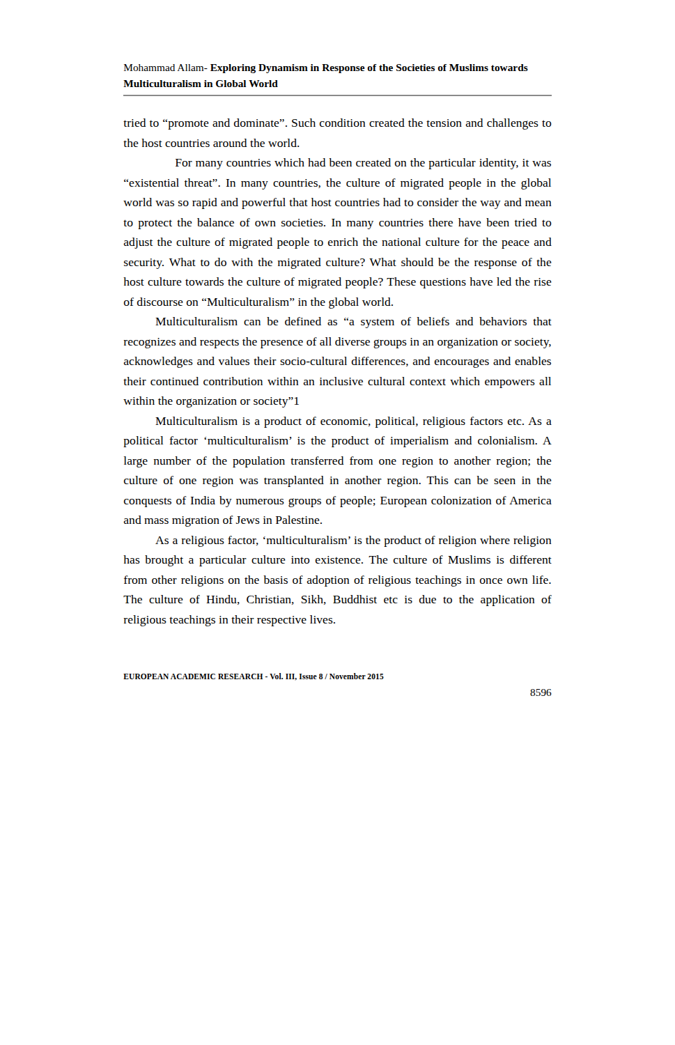Mohammad Allam- Exploring Dynamism in Response of the Societies of Muslims towards Multiculturalism in Global World
tried to “promote and dominate”. Such condition created the tension and challenges to the host countries around the world.
For many countries which had been created on the particular identity, it was “existential threat”. In many countries, the culture of migrated people in the global world was so rapid and powerful that host countries had to consider the way and mean to protect the balance of own societies. In many countries there have been tried to adjust the culture of migrated people to enrich the national culture for the peace and security. What to do with the migrated culture? What should be the response of the host culture towards the culture of migrated people? These questions have led the rise of discourse on “Multiculturalism” in the global world.
Multiculturalism can be defined as “a system of beliefs and behaviors that recognizes and respects the presence of all diverse groups in an organization or society, acknowledges and values their socio-cultural differences, and encourages and enables their continued contribution within an inclusive cultural context which empowers all within the organization or society”1
Multiculturalism is a product of economic, political, religious factors etc. As a political factor ‘multiculturalism’ is the product of imperialism and colonialism. A large number of the population transferred from one region to another region; the culture of one region was transplanted in another region. This can be seen in the conquests of India by numerous groups of people; European colonization of America and mass migration of Jews in Palestine.
As a religious factor, ‘multiculturalism’ is the product of religion where religion has brought a particular culture into existence. The culture of Muslims is different from other religions on the basis of adoption of religious teachings in once own life. The culture of Hindu, Christian, Sikh, Buddhist etc is due to the application of religious teachings in their respective lives.
EUROPEAN ACADEMIC RESEARCH - Vol. III, Issue 8 / November 2015
8596